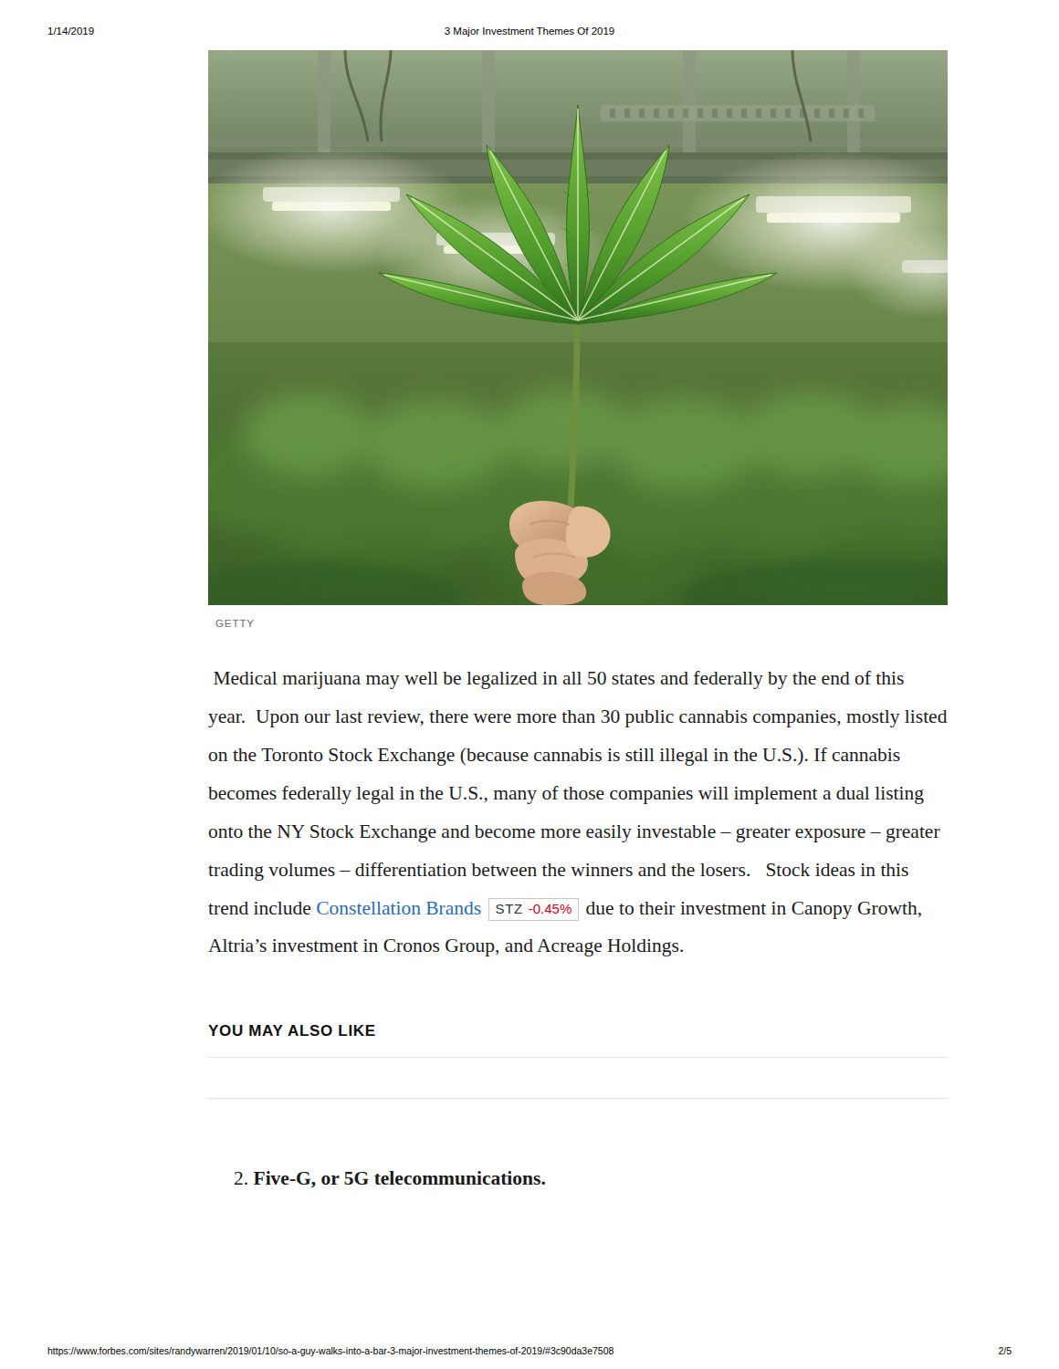1/14/2019 3 Major Investment Themes Of 2019
GETTY
Medical marijuana may well be legalized in all 50 states and federally by the end of this year. Upon our last review, there were more than 30 public cannabis companies, mostly listed on the Toronto Stock Exchange (because cannabis is still illegal in the U.S.). If cannabis becomes federally legal in the U.S., many of those companies will implement a dual listing onto the NY Stock Exchange and become more easily investable – greater exposure – greater trading volumes – differentiation between the winners and the losers. Stock ideas in this trend include Constellation Brands STZ-0.45% due to their investment in Canopy Growth, Altria’s investment in Cronos Group, and Acreage Holdings.
YOU MAY ALSO LIKE
2. Five-G, or 5G telecommunications.
https://www.forbes.com/sites/randywarren/2019/01/10/so-a-guy-walks-into-a-bar-3-major-investment-themes-of-2019/#3c90da3e7508 2/5